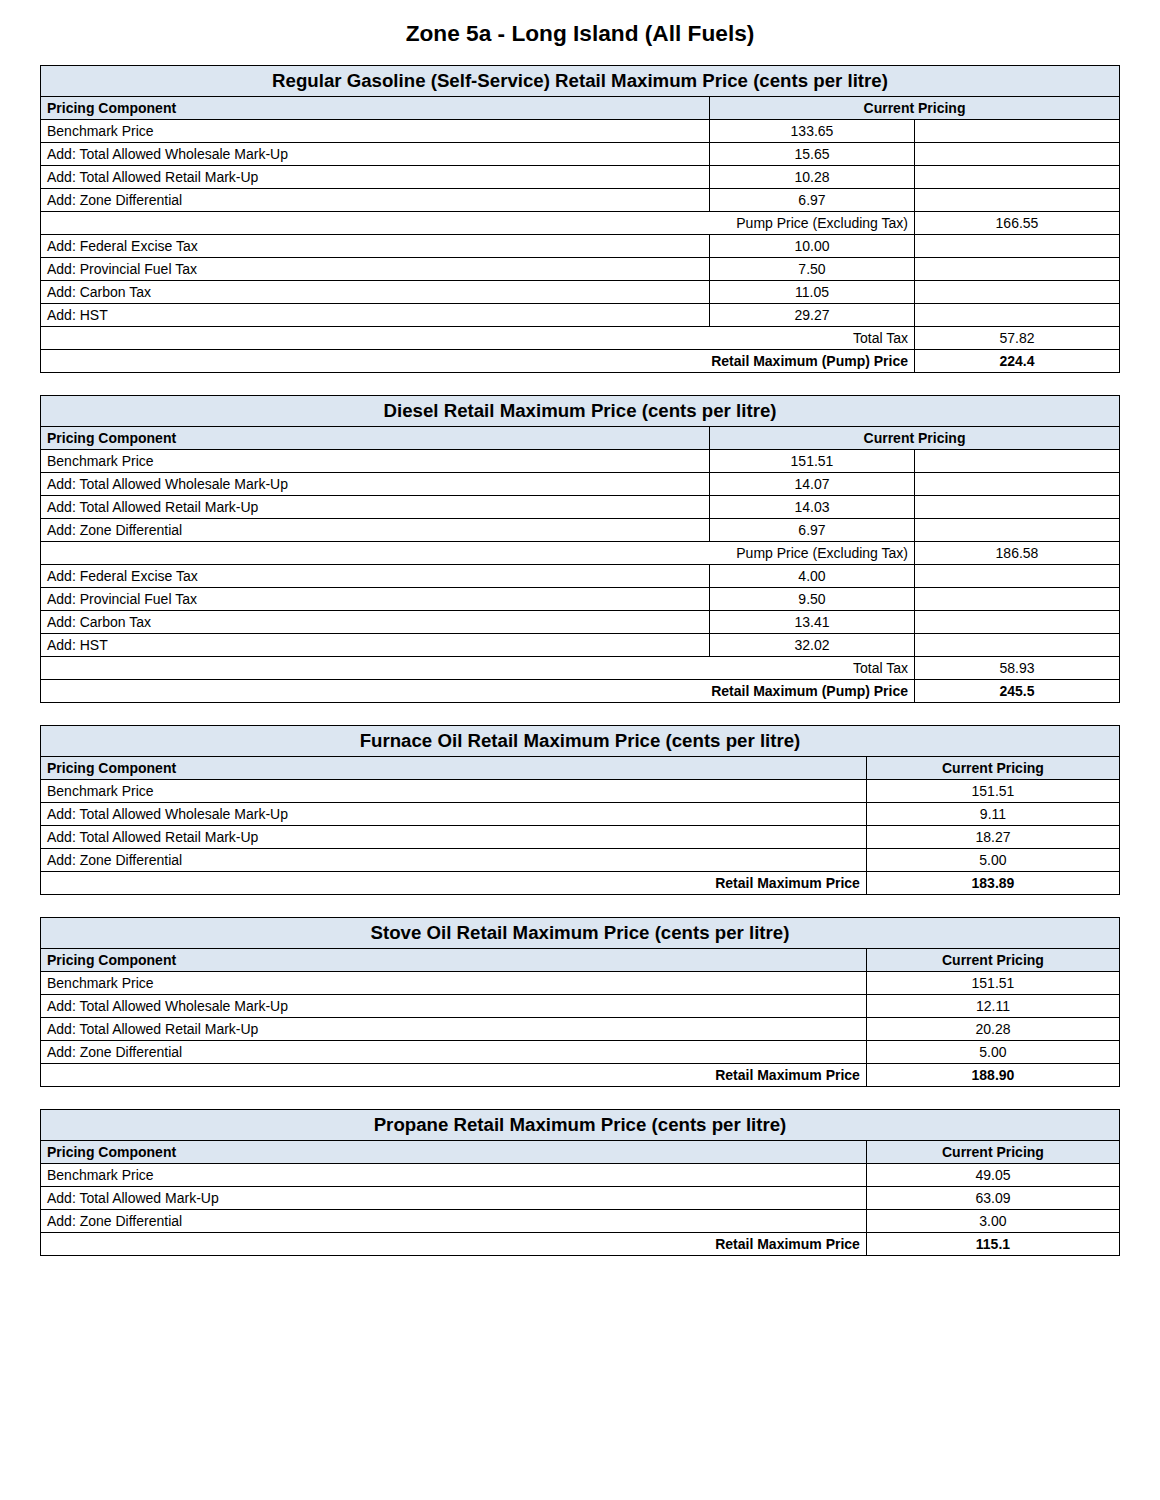Zone 5a - Long Island (All Fuels)
Regular Gasoline (Self-Service) Retail Maximum Price (cents per litre)
| Pricing Component | Current Pricing |
| --- | --- |
| Benchmark Price | 133.65 | |
| Add: Total Allowed Wholesale Mark-Up | 15.65 | |
| Add: Total Allowed Retail Mark-Up | 10.28 | |
| Add: Zone Differential | 6.97 | |
| Pump Price (Excluding Tax) | 166.55 |
| Add: Federal Excise Tax | 10.00 | |
| Add: Provincial Fuel Tax | 7.50 | |
| Add: Carbon Tax | 11.05 | |
| Add: HST | 29.27 | |
| Total Tax | 57.82 |
| Retail Maximum (Pump) Price | 224.4 |
Diesel Retail Maximum Price (cents per litre)
| Pricing Component | Current Pricing |
| --- | --- |
| Benchmark Price | 151.51 | |
| Add: Total Allowed Wholesale Mark-Up | 14.07 | |
| Add: Total Allowed Retail Mark-Up | 14.03 | |
| Add: Zone Differential | 6.97 | |
| Pump Price (Excluding Tax) | 186.58 |
| Add: Federal Excise Tax | 4.00 | |
| Add: Provincial Fuel Tax | 9.50 | |
| Add: Carbon Tax | 13.41 | |
| Add: HST | 32.02 | |
| Total Tax | 58.93 |
| Retail Maximum (Pump) Price | 245.5 |
Furnace Oil Retail Maximum Price (cents per litre)
| Pricing Component | Current Pricing |
| --- | --- |
| Benchmark Price | 151.51 |
| Add: Total Allowed Wholesale Mark-Up | 9.11 |
| Add: Total Allowed Retail Mark-Up | 18.27 |
| Add: Zone Differential | 5.00 |
| Retail Maximum Price | 183.89 |
Stove Oil Retail Maximum Price (cents per litre)
| Pricing Component | Current Pricing |
| --- | --- |
| Benchmark Price | 151.51 |
| Add: Total Allowed Wholesale Mark-Up | 12.11 |
| Add: Total Allowed Retail Mark-Up | 20.28 |
| Add: Zone Differential | 5.00 |
| Retail Maximum Price | 188.90 |
Propane Retail Maximum Price (cents per litre)
| Pricing Component | Current Pricing |
| --- | --- |
| Benchmark Price | 49.05 |
| Add: Total Allowed Mark-Up | 63.09 |
| Add: Zone Differential | 3.00 |
| Retail Maximum Price | 115.1 |